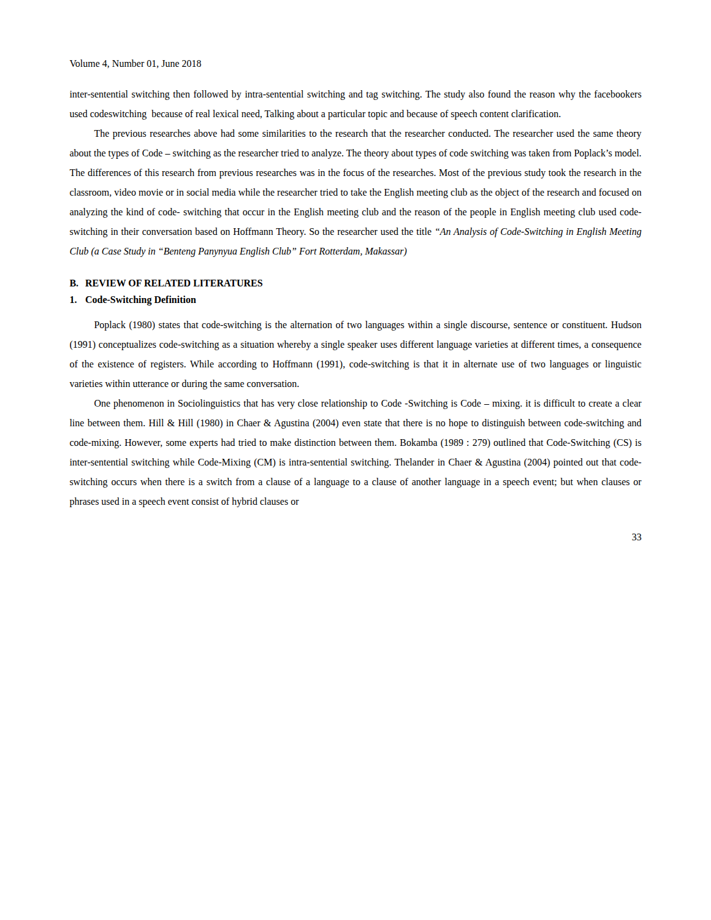Volume 4, Number 01, June 2018
inter-sentential switching then followed by intra-sentential switching and tag switching. The study also found the reason why the facebookers used codeswitching because of real lexical need, Talking about a particular topic and because of speech content clarification.
The previous researches above had some similarities to the research that the researcher conducted. The researcher used the same theory about the types of Code – switching as the researcher tried to analyze. The theory about types of code switching was taken from Poplack’s model. The differences of this research from previous researches was in the focus of the researches. Most of the previous study took the research in the classroom, video movie or in social media while the researcher tried to take the English meeting club as the object of the research and focused on analyzing the kind of code- switching that occur in the English meeting club and the reason of the people in English meeting club used code-switching in their conversation based on Hoffmann Theory. So the researcher used the title “An Analysis of Code-Switching in English Meeting Club (a Case Study in “Benteng Panynyua English Club” Fort Rotterdam, Makassar)
B. REVIEW OF RELATED LITERATURES
1. Code-Switching Definition
Poplack (1980) states that code-switching is the alternation of two languages within a single discourse, sentence or constituent. Hudson (1991) conceptualizes code-switching as a situation whereby a single speaker uses different language varieties at different times, a consequence of the existence of registers. While according to Hoffmann (1991), code-switching is that it in alternate use of two languages or linguistic varieties within utterance or during the same conversation.
One phenomenon in Sociolinguistics that has very close relationship to Code -Switching is Code – mixing. it is difficult to create a clear line between them. Hill & Hill (1980) in Chaer & Agustina (2004) even state that there is no hope to distinguish between code-switching and code-mixing. However, some experts had tried to make distinction between them. Bokamba (1989 : 279) outlined that Code-Switching (CS) is inter-sentential switching while Code-Mixing (CM) is intra-sentential switching. Thelander in Chaer & Agustina (2004) pointed out that code-switching occurs when there is a switch from a clause of a language to a clause of another language in a speech event; but when clauses or phrases used in a speech event consist of hybrid clauses or
33